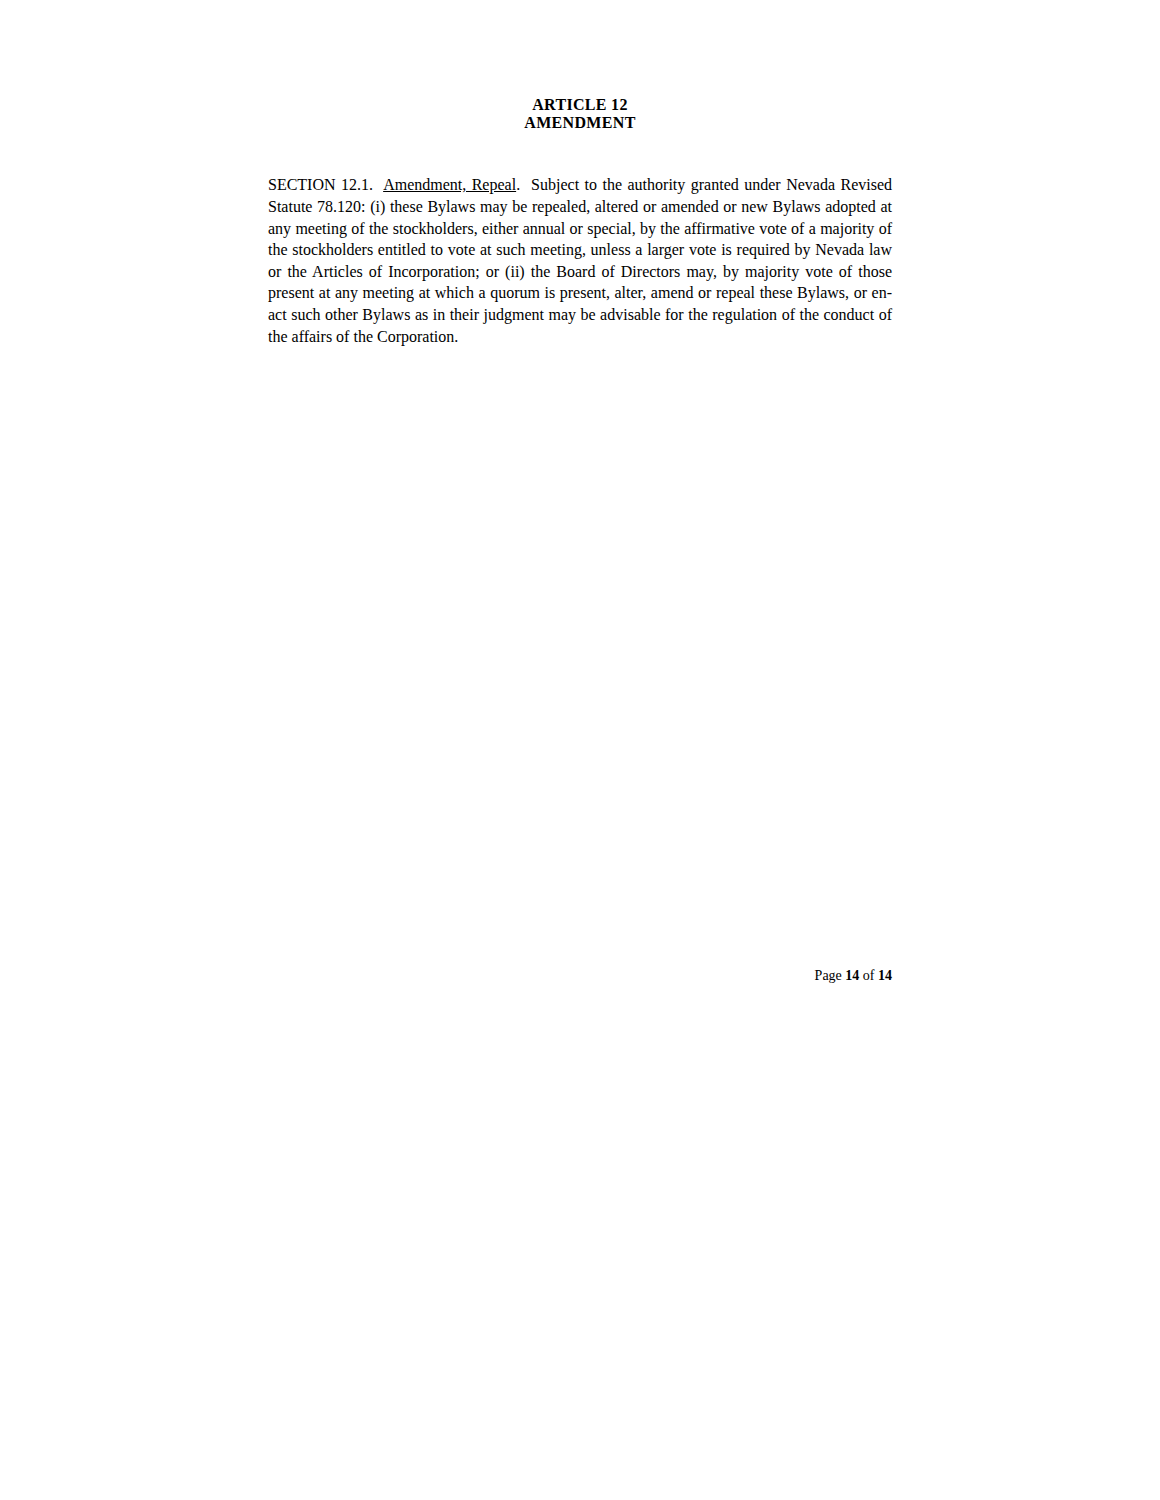ARTICLE 12 AMENDMENT
SECTION 12.1. Amendment, Repeal. Subject to the authority granted under Nevada Revised Statute 78.120: (i) these Bylaws may be repealed, altered or amended or new Bylaws adopted at any meeting of the stockholders, either annual or special, by the affirmative vote of a majority of the stockholders entitled to vote at such meeting, unless a larger vote is required by Nevada law or the Articles of Incorporation; or (ii) the Board of Directors may, by majority vote of those present at any meeting at which a quorum is present, alter, amend or repeal these Bylaws, or enact such other Bylaws as in their judgment may be advisable for the regulation of the conduct of the affairs of the Corporation.
Page 14 of 14